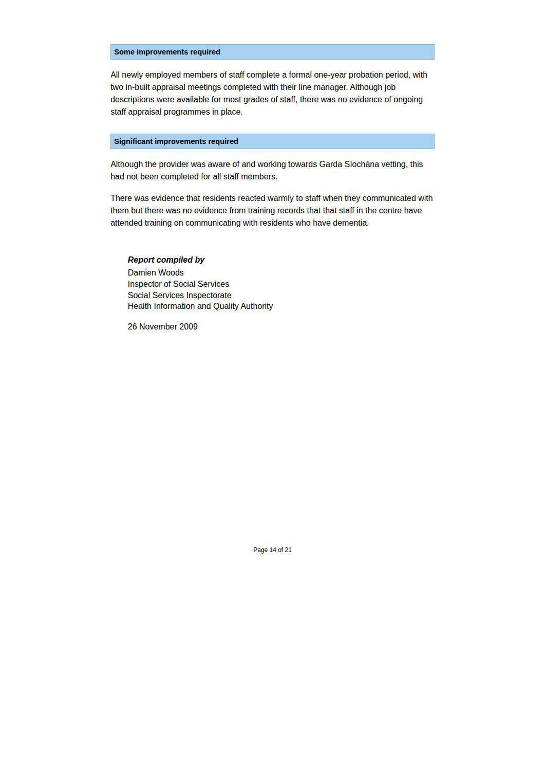Some improvements required
All newly employed members of staff complete a formal one-year probation period, with two in-built appraisal meetings completed with their line manager. Although job descriptions were available for most grades of staff, there was no evidence of ongoing staff appraisal programmes in place.
Significant improvements required
Although the provider was aware of and working towards Garda Síochána vetting, this had not been completed for all staff members.
There was evidence that residents reacted warmly to staff when they communicated with them but there was no evidence from training records that that staff in the centre have attended training on communicating with residents who have dementia.
Report compiled by
Damien Woods
Inspector of Social Services
Social Services Inspectorate
Health Information and Quality Authority
26 November 2009
Page 14 of 21